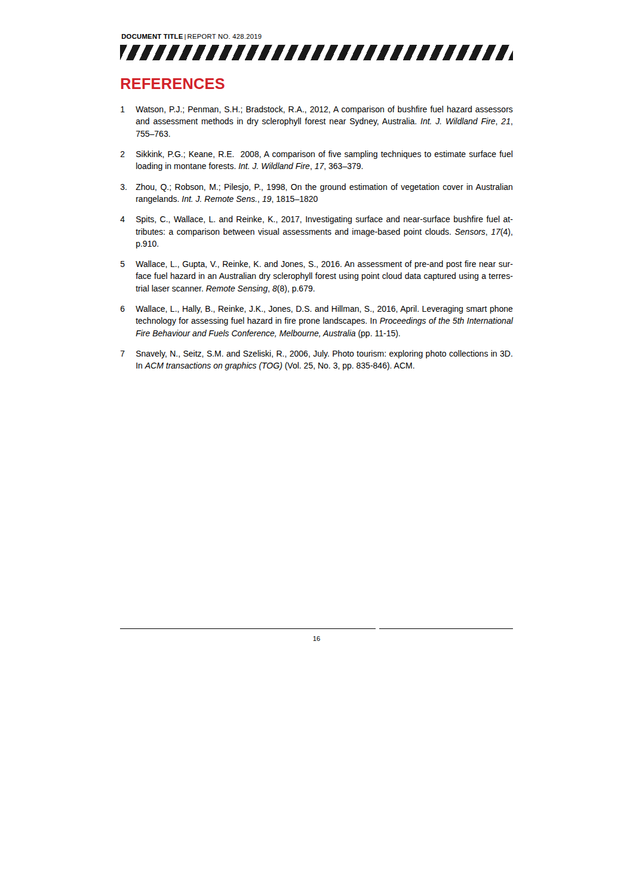DOCUMENT TITLE|REPORT NO. 428.2019
REFERENCES
1 Watson, P.J.; Penman, S.H.; Bradstock, R.A., 2012, A comparison of bushfire fuel hazard assessors and assessment methods in dry sclerophyll forest near Sydney, Australia. Int. J. Wildland Fire, 21, 755–763.
2 Sikkink, P.G.; Keane, R.E. 2008, A comparison of five sampling techniques to estimate surface fuel loading in montane forests. Int. J. Wildland Fire, 17, 363–379.
3. Zhou, Q.; Robson, M.; Pilesjo, P., 1998, On the ground estimation of vegetation cover in Australian rangelands. Int. J. Remote Sens., 19, 1815–1820
4 Spits, C., Wallace, L. and Reinke, K., 2017, Investigating surface and near-surface bushfire fuel attributes: a comparison between visual assessments and image-based point clouds. Sensors, 17(4), p.910.
5 Wallace, L., Gupta, V., Reinke, K. and Jones, S., 2016. An assessment of pre-and post fire near surface fuel hazard in an Australian dry sclerophyll forest using point cloud data captured using a terrestrial laser scanner. Remote Sensing, 8(8), p.679.
6 Wallace, L., Hally, B., Reinke, J.K., Jones, D.S. and Hillman, S., 2016, April. Leveraging smart phone technology for assessing fuel hazard in fire prone landscapes. In Proceedings of the 5th International Fire Behaviour and Fuels Conference, Melbourne, Australia (pp. 11-15).
7 Snavely, N., Seitz, S.M. and Szeliski, R., 2006, July. Photo tourism: exploring photo collections in 3D. In ACM transactions on graphics (TOG) (Vol. 25, No. 3, pp. 835-846). ACM.
16